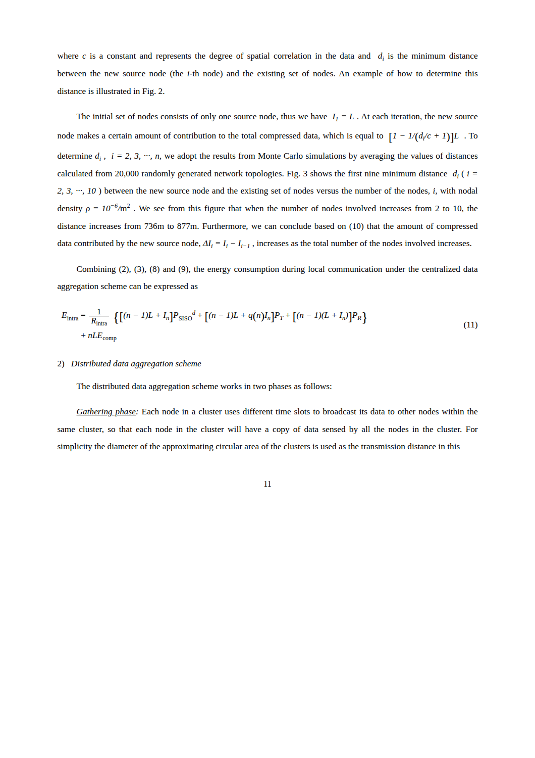where c is a constant and represents the degree of spatial correlation in the data and di is the minimum distance between the new source node (the i-th node) and the existing set of nodes. An example of how to determine this distance is illustrated in Fig. 2.
The initial set of nodes consists of only one source node, thus we have I1 = L . At each iteration, the new source node makes a certain amount of contribution to the total compressed data, which is equal to [1 − 1/(di/c + 1)] L . To determine di , i = 2, 3, ···, n, we adopt the results from Monte Carlo simulations by averaging the values of distances calculated from 20,000 randomly generated network topologies. Fig. 3 shows the first nine minimum distance di ( i = 2, 3, ···, 10 ) between the new source node and the existing set of nodes versus the number of the nodes, i, with nodal density ρ = 10−6/m2 . We see from this figure that when the number of nodes involved increases from 2 to 10, the distance increases from 736m to 877m. Furthermore, we can conclude based on (10) that the amount of compressed data contributed by the new source node, ΔIi = Ii − Ii−1 , increases as the total number of the nodes involved increases.
Combining (2), (3), (8) and (9), the energy consumption during local communication under the centralized data aggregation scheme can be expressed as
Eintra = 1 Rintra {[(n − 1)L + In] PSISOd + [(n − 1)L + q(n) In] PT + [(n − 1)(L + In)] PR}
+ nLEcomp (11)
2) Distributed data aggregation scheme
The distributed data aggregation scheme works in two phases as follows:
Gathering phase: Each node in a cluster uses different time slots to broadcast its data to other nodes within the same cluster, so that each node in the cluster will have a copy of data sensed by all the nodes in the cluster. For simplicity the diameter of the approximating circular area of the clusters is used as the transmission distance in this
11